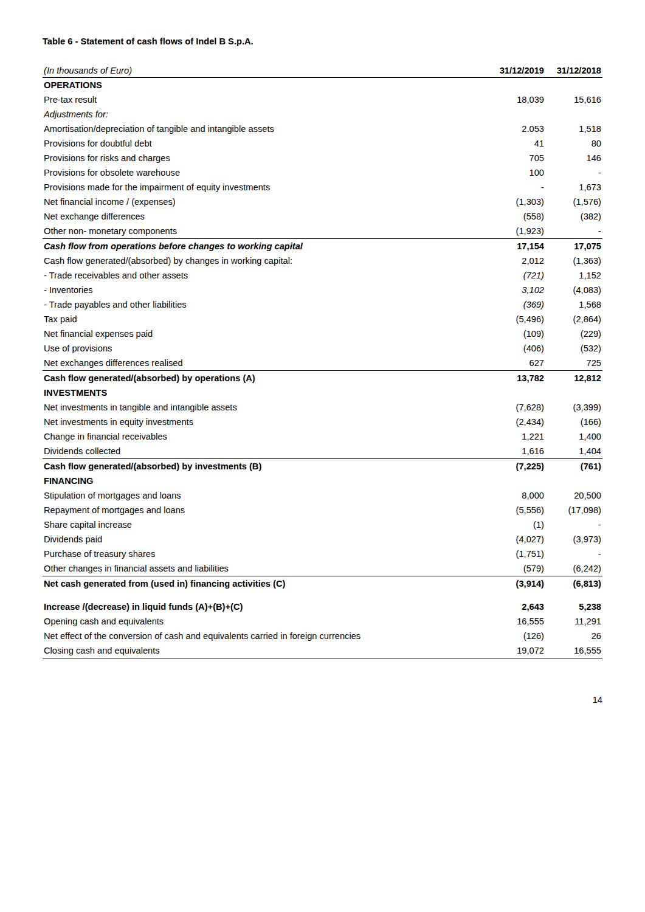Table 6 - Statement of cash flows of Indel B S.p.A.
| (In thousands of Euro) | 31/12/2019 | 31/12/2018 |
| --- | --- | --- |
| OPERATIONS | | |
| Pre-tax result | 18,039 | 15,616 |
| Adjustments for: | | |
| Amortisation/depreciation of tangible and intangible assets | 2.053 | 1,518 |
| Provisions for doubtful debt | 41 | 80 |
| Provisions for risks and charges | 705 | 146 |
| Provisions for obsolete warehouse | 100 | - |
| Provisions made for the impairment of equity investments | - | 1,673 |
| Net financial income / (expenses) | (1,303) | (1,576) |
| Net exchange differences | (558) | (382) |
| Other non- monetary components | (1,923) | - |
| Cash flow from operations before changes to working capital | 17,154 | 17,075 |
| Cash flow generated/(absorbed) by changes in working capital: | 2,012 | (1,363) |
| - Trade receivables and other assets | (721) | 1,152 |
| - Inventories | 3,102 | (4,083) |
| - Trade payables and other liabilities | (369) | 1,568 |
| Tax paid | (5,496) | (2,864) |
| Net financial expenses paid | (109) | (229) |
| Use of provisions | (406) | (532) |
| Net exchanges differences realised | 627 | 725 |
| Cash flow generated/(absorbed) by operations (A) | 13,782 | 12,812 |
| INVESTMENTS | | |
| Net investments in tangible and intangible assets | (7,628) | (3,399) |
| Net investments in equity investments | (2,434) | (166) |
| Change in financial receivables | 1,221 | 1,400 |
| Dividends collected | 1,616 | 1,404 |
| Cash flow generated/(absorbed) by investments (B) | (7,225) | (761) |
| FINANCING | | |
| Stipulation of mortgages and loans | 8,000 | 20,500 |
| Repayment of mortgages and loans | (5,556) | (17,098) |
| Share capital increase | (1) | - |
| Dividends paid | (4,027) | (3,973) |
| Purchase of treasury shares | (1,751) | - |
| Other changes in financial assets and liabilities | (579) | (6,242) |
| Net cash generated from (used in) financing activities (C) | (3,914) | (6,813) |
| Increase /(decrease) in liquid funds (A)+(B)+(C) | 2,643 | 5,238 |
| Opening cash and equivalents | 16,555 | 11,291 |
| Net effect of the conversion of cash and equivalents carried in foreign currencies | (126) | 26 |
| Closing cash and equivalents | 19,072 | 16,555 |
14